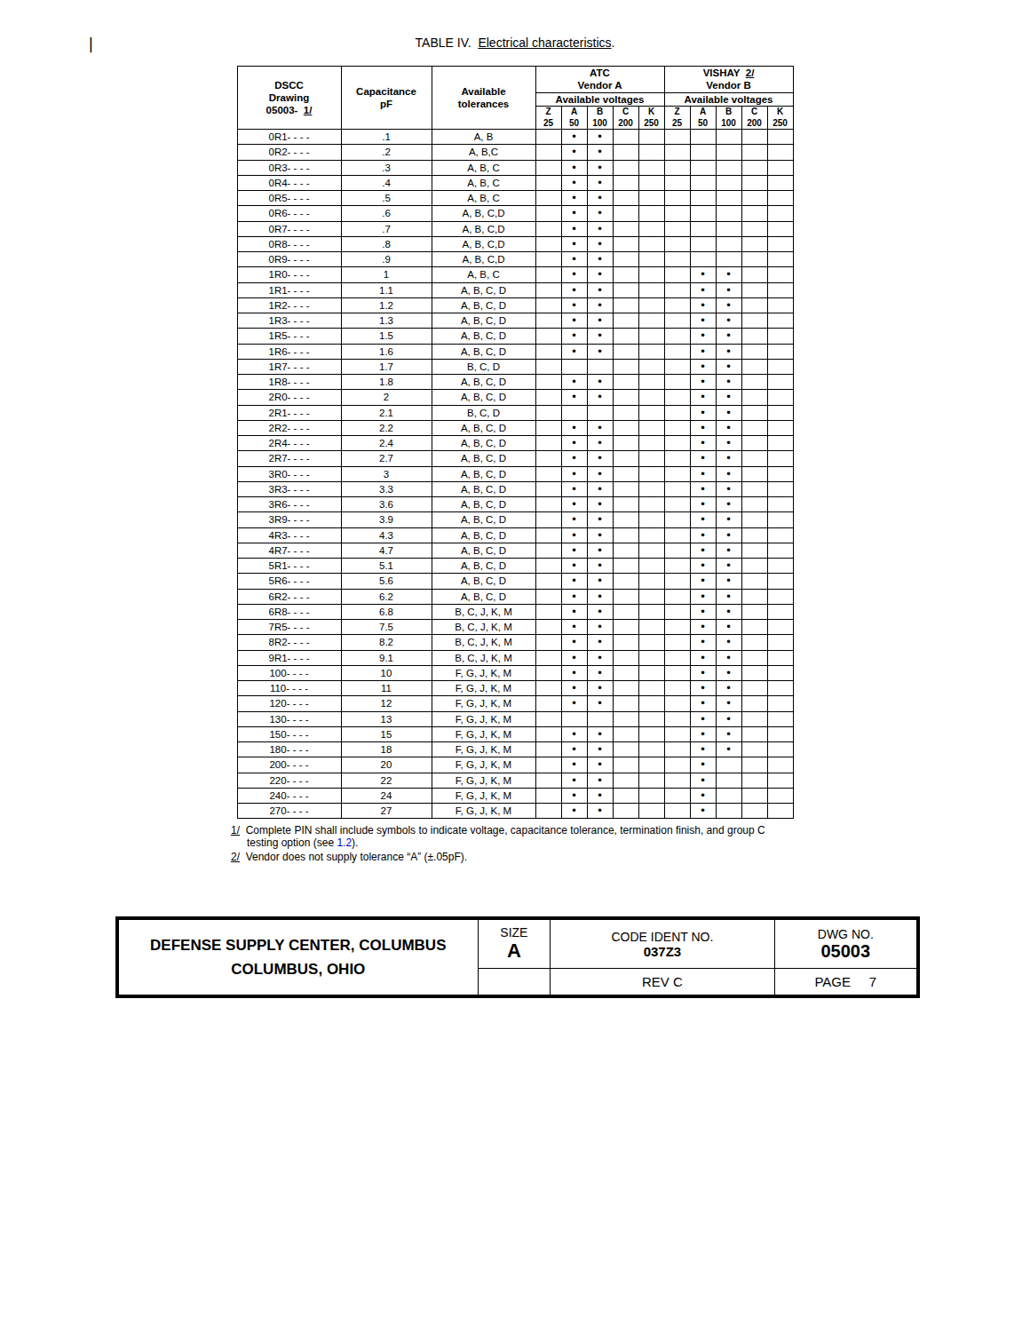|
TABLE IV. Electrical characteristics.
| DSCC Drawing 05003- 1/ | Capacitance pF | Available tolerances | ATC Vendor A | VISHAY 2/ Vendor B |
| --- | --- | --- | --- | --- |
| Available voltages | Available voltages |
| Z 25 | A 50 | B 100 | C 200 | K 250 | Z 25 | A 50 | B 100 | C 200 | K 250 |
| 0R1- - - - | .1 | A, B | | • | • | | | | | | | |
| 0R2- - - - | .2 | A, B,C | | • | • | | | | | | | |
| 0R3- - - - | .3 | A, B, C | | • | • | | | | | | | |
| 0R4- - - - | .4 | A, B, C | | • | • | | | | | | | |
| 0R5- - - - | .5 | A, B, C | | • | • | | | | | | | |
| 0R6- - - - | .6 | A, B, C,D | | • | • | | | | | | | |
| 0R7- - - - | .7 | A, B, C,D | | • | • | | | | | | | |
| 0R8- - - - | .8 | A, B, C,D | | • | • | | | | | | | |
| 0R9- - - - | .9 | A, B, C,D | | • | • | | | | | | | |
| 1R0- - - - | 1 | A, B, C | | • | • | | | | • | • | | |
| 1R1- - - - | 1.1 | A, B, C, D | | • | • | | | | • | • | | |
| 1R2- - - - | 1.2 | A, B, C, D | | • | • | | | | • | • | | |
| 1R3- - - - | 1.3 | A, B, C, D | | • | • | | | | • | • | | |
| 1R5- - - - | 1.5 | A, B, C, D | | • | • | | | | • | • | | |
| 1R6- - - - | 1.6 | A, B, C, D | | • | • | | | | • | • | | |
| 1R7- - - - | 1.7 | B, C, D | | | | | | | • | • | | |
| 1R8- - - - | 1.8 | A, B, C, D | | • | • | | | | • | • | | |
| 2R0- - - - | 2 | A, B, C, D | | • | • | | | | • | • | | |
| 2R1- - - - | 2.1 | B, C, D | | | | | | | • | • | | |
| 2R2- - - - | 2.2 | A, B, C, D | | • | • | | | | • | • | | |
| 2R4- - - - | 2.4 | A, B, C, D | | • | • | | | | • | • | | |
| 2R7- - - - | 2.7 | A, B, C, D | | • | • | | | | • | • | | |
| 3R0- - - - | 3 | A, B, C, D | | • | • | | | | • | • | | |
| 3R3- - - - | 3.3 | A, B, C, D | | • | • | | | | • | • | | |
| 3R6- - - - | 3.6 | A, B, C, D | | • | • | | | | • | • | | |
| 3R9- - - - | 3.9 | A, B, C, D | | • | • | | | | • | • | | |
| 4R3- - - - | 4.3 | A, B, C, D | | • | • | | | | • | • | | |
| 4R7- - - - | 4.7 | A, B, C, D | | • | • | | | | • | • | | |
| 5R1- - - - | 5.1 | A, B, C, D | | • | • | | | | • | • | | |
| 5R6- - - - | 5.6 | A, B, C, D | | • | • | | | | • | • | | |
| 6R2- - - - | 6.2 | A, B, C, D | | • | • | | | | • | • | | |
| 6R8- - - - | 6.8 | B, C, J, K, M | | • | • | | | | • | • | | |
| 7R5- - - - | 7.5 | B, C, J, K, M | | • | • | | | | • | • | | |
| 8R2- - - - | 8.2 | B, C, J, K, M | | • | • | | | | • | • | | |
| 9R1- - - - | 9.1 | B, C, J, K, M | | • | • | | | | • | • | | |
| 100- - - - | 10 | F, G, J, K, M | | • | • | | | | • | • | | |
| 110- - - - | 11 | F, G, J, K, M | | • | • | | | | • | • | | |
| 120- - - - | 12 | F, G, J, K, M | | • | • | | | | • | • | | |
| 130- - - - | 13 | F, G, J, K, M | | | | | | | • | • | | |
| 150- - - - | 15 | F, G, J, K, M | | • | • | | | | • | • | | |
| 180- - - - | 18 | F, G, J, K, M | | • | • | | | | • | • | | |
| 200- - - - | 20 | F, G, J, K, M | | • | • | | | | • | | | |
| 220- - - - | 22 | F, G, J, K, M | | • | • | | | | • | | | |
| 240- - - - | 24 | F, G, J, K, M | | • | • | | | | • | | | |
| 270- - - - | 27 | F, G, J, K, M | | • | • | | | | • | | | |
1/ Complete PIN shall include symbols to indicate voltage, capacitance tolerance, termination finish, and group C testing option (see 1.2).
2/ Vendor does not supply tolerance “A” (±.05pF).
| DEFENSE SUPPLY CENTER, COLUMBUS COLUMBUS, OHIO | SIZE A | CODE IDENT NO. 037Z3 | DWG NO. 05003 |
| | REV C | PAGE 7 |